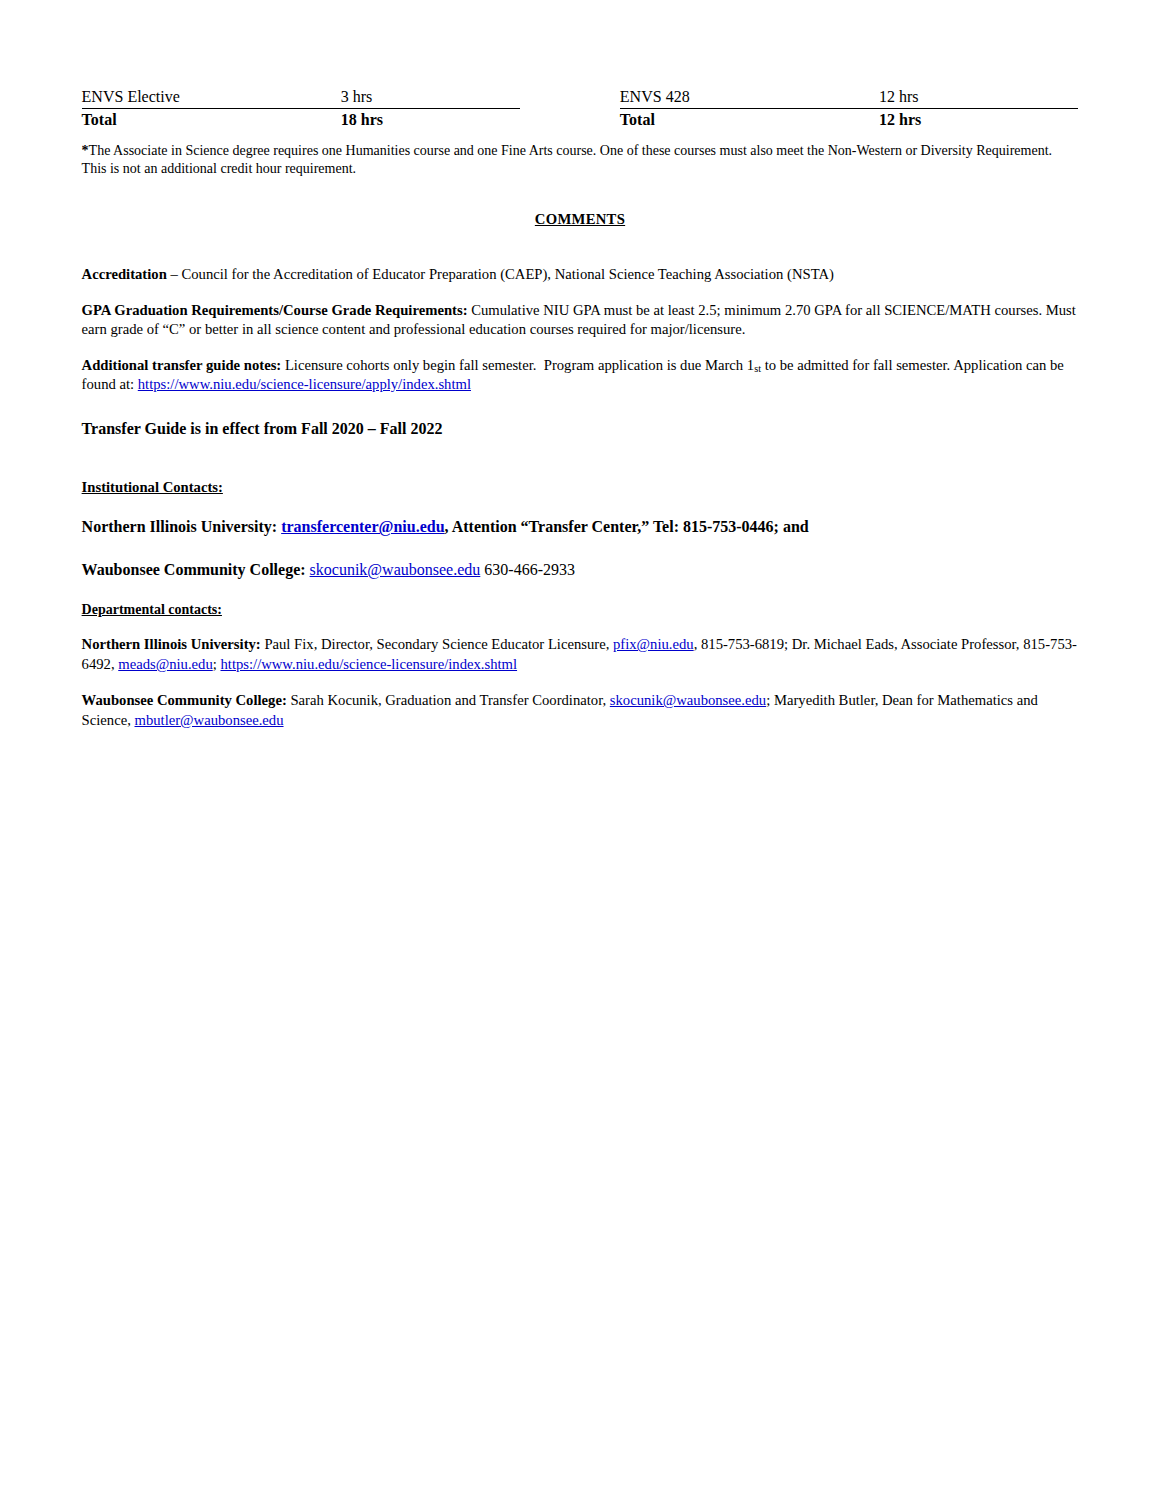| ENVS Elective | 3 hrs | | ENVS 428 | 12 hrs |
| Total | 18 hrs | | Total | 12 hrs |
*The Associate in Science degree requires one Humanities course and one Fine Arts course. One of these courses must also meet the Non-Western or Diversity Requirement. This is not an additional credit hour requirement.
COMMENTS
Accreditation – Council for the Accreditation of Educator Preparation (CAEP), National Science Teaching Association (NSTA)
GPA Graduation Requirements/Course Grade Requirements: Cumulative NIU GPA must be at least 2.5; minimum 2.70 GPA for all SCIENCE/MATH courses. Must earn grade of “C” or better in all science content and professional education courses required for major/licensure.
Additional transfer guide notes: Licensure cohorts only begin fall semester. Program application is due March 1st to be admitted for fall semester. Application can be found at: https://www.niu.edu/science-licensure/apply/index.shtml
Transfer Guide is in effect from Fall 2020 – Fall 2022
Institutional Contacts:
Northern Illinois University: transfercenter@niu.edu, Attention “Transfer Center,” Tel: 815-753-0446; and
Waubonsee Community College: skocunik@waubonsee.edu 630-466-2933
Departmental contacts:
Northern Illinois University: Paul Fix, Director, Secondary Science Educator Licensure, pfix@niu.edu, 815-753-6819; Dr. Michael Eads, Associate Professor, 815-753-6492, meads@niu.edu; https://www.niu.edu/science-licensure/index.shtml
Waubonsee Community College: Sarah Kocunik, Graduation and Transfer Coordinator, skocunik@waubonsee.edu; Maryedith Butler, Dean for Mathematics and Science, mbutler@waubonsee.edu